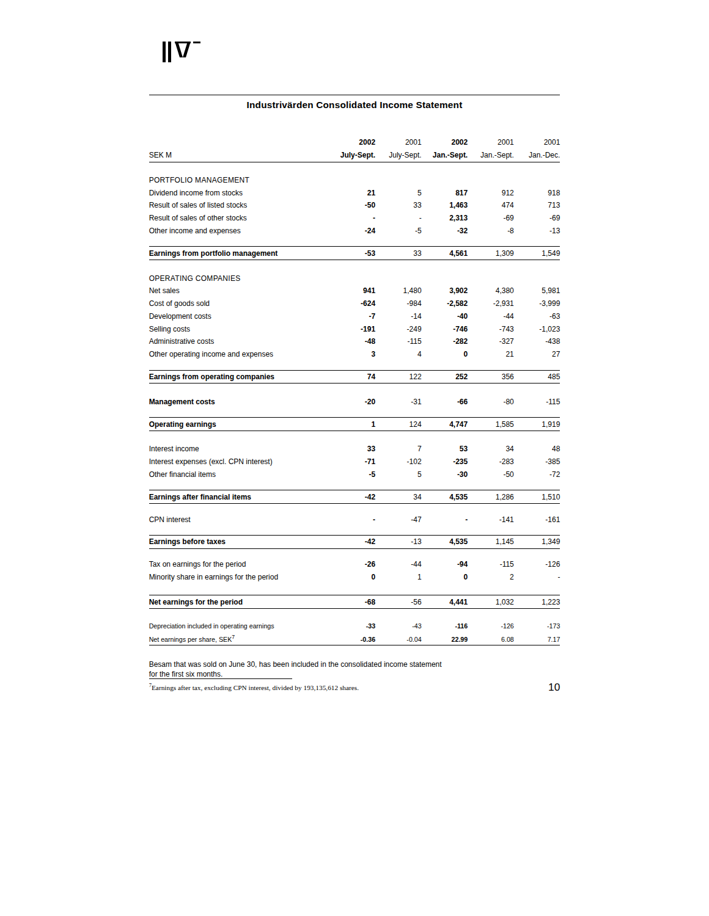Industrivärden Consolidated Income Statement
| | 2002 | 2001 | 2002 | 2001 | 2001 |
| SEK M | July-Sept. | July-Sept. | Jan.-Sept. | Jan.-Sept. | Jan.-Dec. |
| PORTFOLIO MANAGEMENT | | | | | |
| Dividend income from stocks | 21 | 5 | 817 | 912 | 918 |
| Result of sales of listed stocks | -50 | 33 | 1,463 | 474 | 713 |
| Result of sales of other stocks | - | - | 2,313 | -69 | -69 |
| Other income and expenses | -24 | -5 | -32 | -8 | -13 |
| Earnings from portfolio management | -53 | 33 | 4,561 | 1,309 | 1,549 |
| OPERATING COMPANIES | | | | | |
| Net sales | 941 | 1,480 | 3,902 | 4,380 | 5,981 |
| Cost of goods sold | -624 | -984 | -2,582 | -2,931 | -3,999 |
| Development costs | -7 | -14 | -40 | -44 | -63 |
| Selling costs | -191 | -249 | -746 | -743 | -1,023 |
| Administrative costs | -48 | -115 | -282 | -327 | -438 |
| Other operating income and expenses | 3 | 4 | 0 | 21 | 27 |
| Earnings from operating companies | 74 | 122 | 252 | 356 | 485 |
| Management costs | -20 | -31 | -66 | -80 | -115 |
| Operating earnings | 1 | 124 | 4,747 | 1,585 | 1,919 |
| Interest income | 33 | 7 | 53 | 34 | 48 |
| Interest expenses (excl. CPN interest) | -71 | -102 | -235 | -283 | -385 |
| Other financial items | -5 | 5 | -30 | -50 | -72 |
| Earnings after financial items | -42 | 34 | 4,535 | 1,286 | 1,510 |
| CPN interest | - | -47 | - | -141 | -161 |
| Earnings before taxes | -42 | -13 | 4,535 | 1,145 | 1,349 |
| Tax on earnings for the period | -26 | -44 | -94 | -115 | -126 |
| Minority share in earnings for the period | 0 | 1 | 0 | 2 | - |
| Net earnings for the period | -68 | -56 | 4,441 | 1,032 | 1,223 |
| Depreciation included in operating earnings | -33 | -43 | -116 | -126 | -173 |
| Net earnings per share, SEK 7 | -0.36 | -0.04 | 22.99 | 6.08 | 7.17 |
Besam that was sold on June 30, has been included in the consolidated income statement
for the first six months.
7 Earnings after tax, excluding CPN interest, divided by 193,135,612 shares.
10